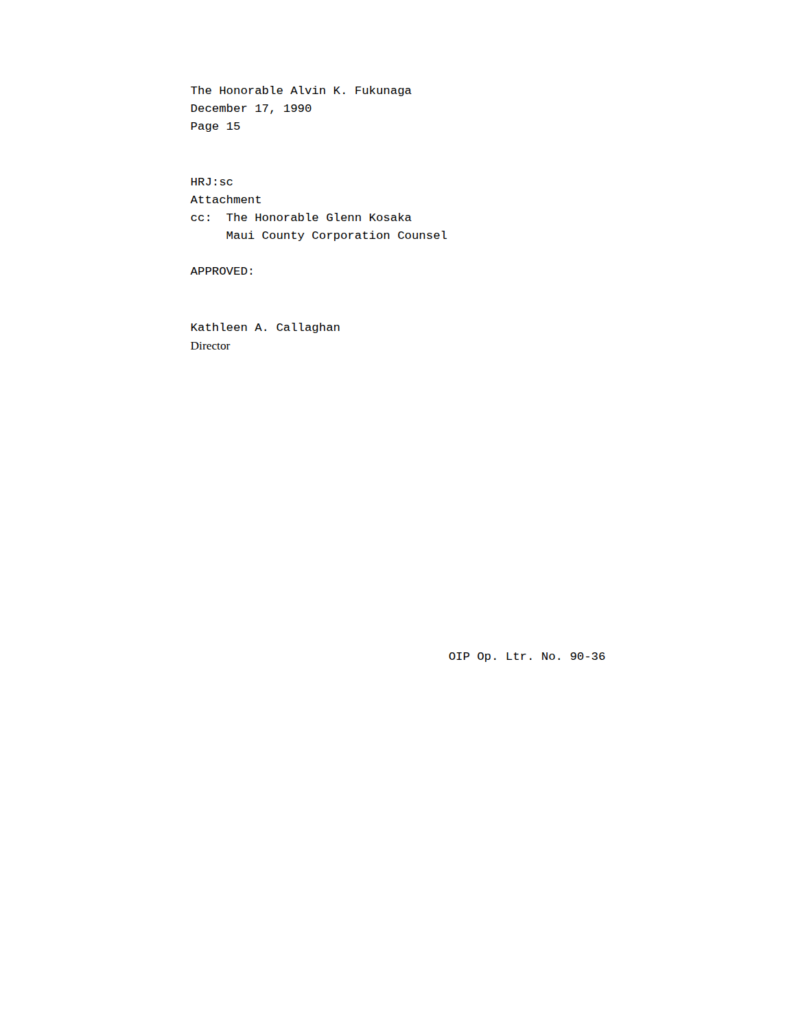The Honorable Alvin K. Fukunaga December 17, 1990 Page 15
HRJ:sc Attachment cc: The Honorable Glenn Kosaka Maui County Corporation Counsel
APPROVED:
Kathleen A. Callaghan Director
OIP Op. Ltr. No. 90-36